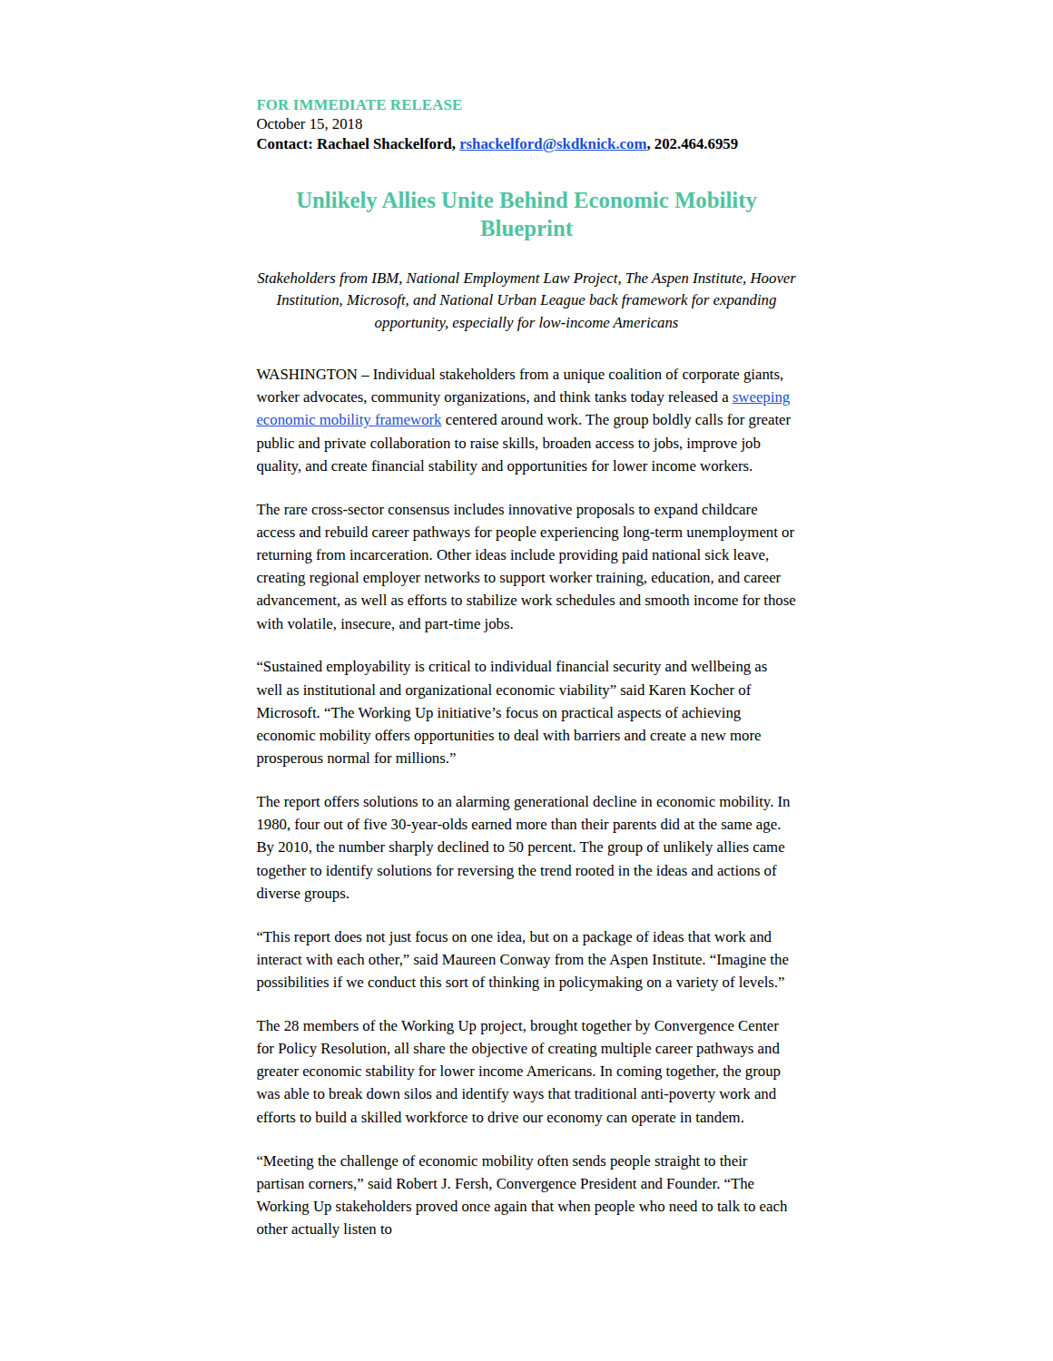FOR IMMEDIATE RELEASE
October 15, 2018
Contact: Rachael Shackelford, rshackelford@skdknick.com, 202.464.6959
Unlikely Allies Unite Behind Economic Mobility Blueprint
Stakeholders from IBM, National Employment Law Project, The Aspen Institute, Hoover Institution, Microsoft, and National Urban League back framework for expanding opportunity, especially for low-income Americans
WASHINGTON – Individual stakeholders from a unique coalition of corporate giants, worker advocates, community organizations, and think tanks today released a sweeping economic mobility framework centered around work. The group boldly calls for greater public and private collaboration to raise skills, broaden access to jobs, improve job quality, and create financial stability and opportunities for lower income workers.
The rare cross-sector consensus includes innovative proposals to expand childcare access and rebuild career pathways for people experiencing long-term unemployment or returning from incarceration. Other ideas include providing paid national sick leave, creating regional employer networks to support worker training, education, and career advancement, as well as efforts to stabilize work schedules and smooth income for those with volatile, insecure, and part-time jobs.
“Sustained employability is critical to individual financial security and wellbeing as well as institutional and organizational economic viability” said Karen Kocher of Microsoft. “The Working Up initiative’s focus on practical aspects of achieving economic mobility offers opportunities to deal with barriers and create a new more prosperous normal for millions.”
The report offers solutions to an alarming generational decline in economic mobility. In 1980, four out of five 30-year-olds earned more than their parents did at the same age. By 2010, the number sharply declined to 50 percent. The group of unlikely allies came together to identify solutions for reversing the trend rooted in the ideas and actions of diverse groups.
“This report does not just focus on one idea, but on a package of ideas that work and interact with each other,” said Maureen Conway from the Aspen Institute. “Imagine the possibilities if we conduct this sort of thinking in policymaking on a variety of levels.”
The 28 members of the Working Up project, brought together by Convergence Center for Policy Resolution, all share the objective of creating multiple career pathways and greater economic stability for lower income Americans. In coming together, the group was able to break down silos and identify ways that traditional anti-poverty work and efforts to build a skilled workforce to drive our economy can operate in tandem.
“Meeting the challenge of economic mobility often sends people straight to their partisan corners,” said Robert J. Fersh, Convergence President and Founder. “The Working Up stakeholders proved once again that when people who need to talk to each other actually listen to